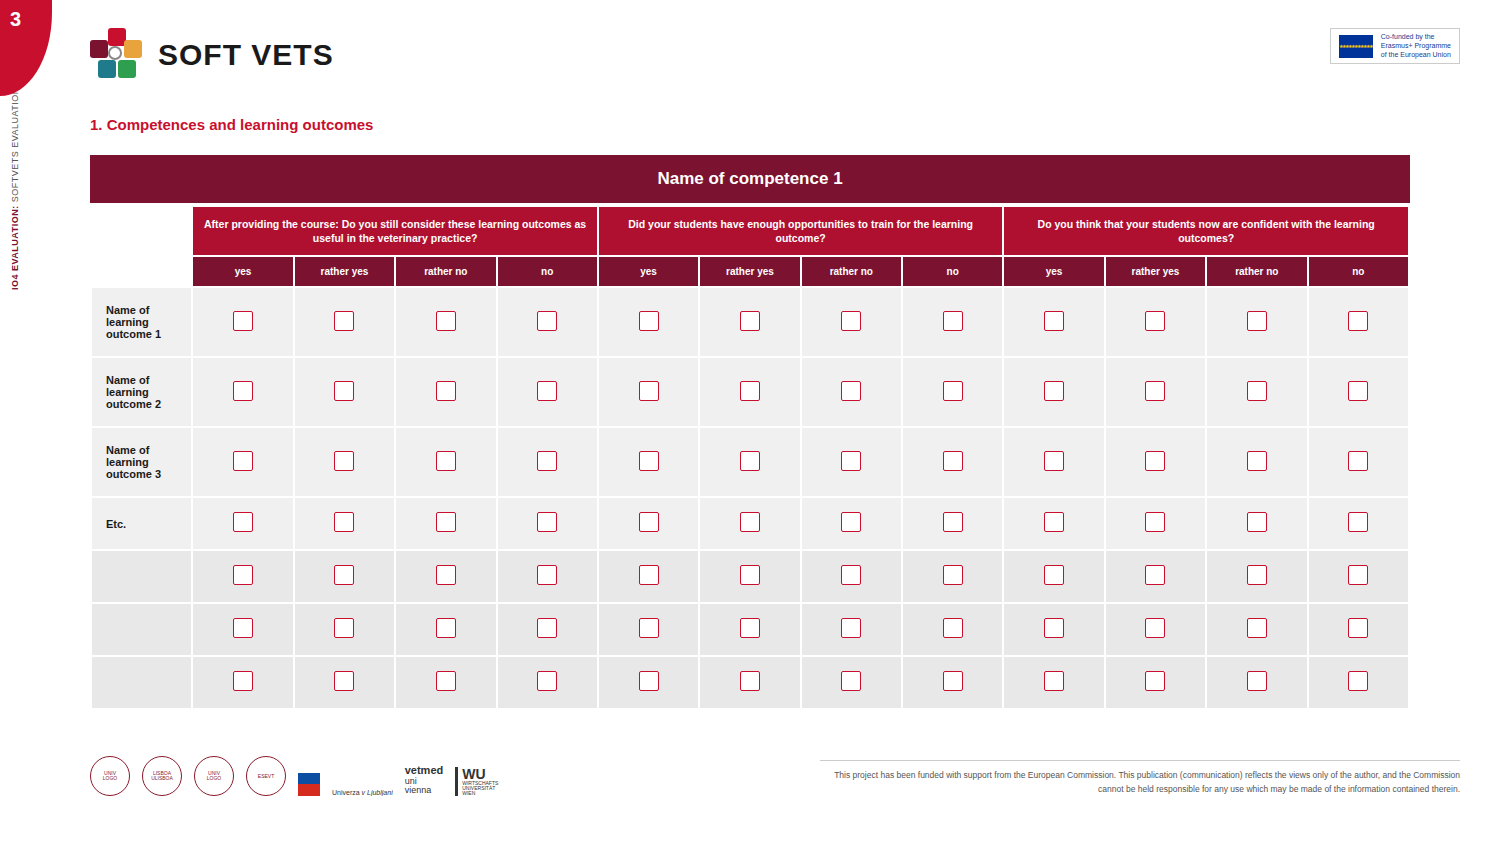3
IO4 EVALUATION: SOFTVETS EVALUATION QUESTIONNAIRE FOR TRAINEES
SOFT VETS
Co-funded by the
Erasmus+ Programme
of the European Union
1. Competences and learning outcomes
Name of competence 1
| | After providing the course: Do you still consider these learning outcomes as useful in the veterinary practice? | Did your students have enough opportunities to train for the learning outcome? | Do you think that your students now are confident with the learning outcomes? |
| --- | --- | --- | --- |
| yes | rather yes | rather no | no | yes | rather yes | rather no | no | yes | rather yes | rather no | no |
| Name of learning outcome 1 | | | | | | | | | | | | |
| Name of learning outcome 2 | | | | | | | | | | | | |
| Name of learning outcome 3 | | | | | | | | | | | | |
| Etc. | | | | | | | | | | | | |
UNIV
LOGO
LISBOA
ULISBOA
UNIV
LOGO
ESEVT
Univerza v Ljubljani
vetmeduni
vienna
WUWIRTSCHAFTS
UNIVERSITÄT
WIEN
This project has been funded with support from the European Commission. This publication (communication) reflects the views only of the author, and the Commission cannot be held responsible for any use which may be made of the information contained therein.